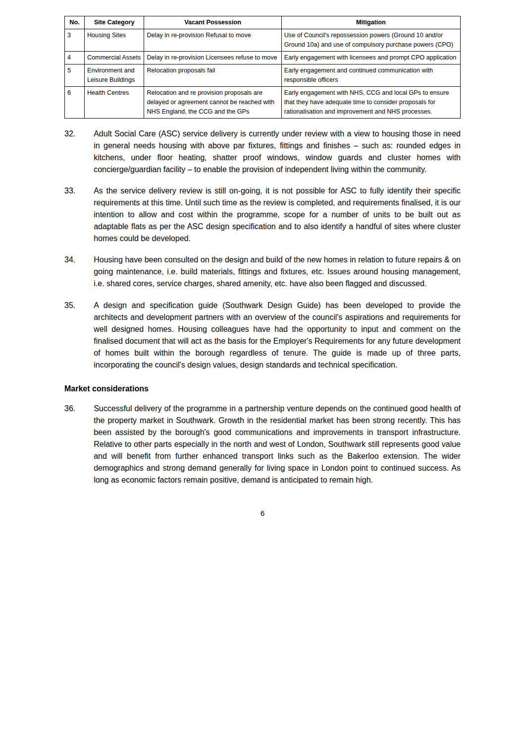| No. | Site Category | Vacant Possession | Mitigation |
| --- | --- | --- | --- |
| 3 | Housing Sites | Delay in re-provision Refusal to move | Use of Council's repossession powers (Ground 10 and/or Ground 10a) and use of compulsory purchase powers (CPO) |
| 4 | Commercial Assets | Delay in re-provision Licensees refuse to move | Early engagement with licensees and prompt CPO application |
| 5 | Environment and Leisure Buildings | Relocation proposals fail | Early engagement and continued communication with responsible officers |
| 6 | Health Centres | Relocation and re provision proposals are delayed or agreement cannot be reached with NHS England, the CCG and the GPs | Early engagement with NHS, CCG and local GPs to ensure that they have adequate time to consider proposals for rationalisation and improvement and NHS processes. |
32. Adult Social Care (ASC) service delivery is currently under review with a view to housing those in need in general needs housing with above par fixtures, fittings and finishes – such as: rounded edges in kitchens, under floor heating, shatter proof windows, window guards and cluster homes with concierge/guardian facility – to enable the provision of independent living within the community.
33. As the service delivery review is still on-going, it is not possible for ASC to fully identify their specific requirements at this time. Until such time as the review is completed, and requirements finalised, it is our intention to allow and cost within the programme, scope for a number of units to be built out as adaptable flats as per the ASC design specification and to also identify a handful of sites where cluster homes could be developed.
34. Housing have been consulted on the design and build of the new homes in relation to future repairs & on going maintenance, i.e. build materials, fittings and fixtures, etc. Issues around housing management, i.e. shared cores, service charges, shared amenity, etc. have also been flagged and discussed.
35. A design and specification guide (Southwark Design Guide) has been developed to provide the architects and development partners with an overview of the council's aspirations and requirements for well designed homes. Housing colleagues have had the opportunity to input and comment on the finalised document that will act as the basis for the Employer's Requirements for any future development of homes built within the borough regardless of tenure. The guide is made up of three parts, incorporating the council's design values, design standards and technical specification.
Market considerations
36. Successful delivery of the programme in a partnership venture depends on the continued good health of the property market in Southwark. Growth in the residential market has been strong recently. This has been assisted by the borough's good communications and improvements in transport infrastructure. Relative to other parts especially in the north and west of London, Southwark still represents good value and will benefit from further enhanced transport links such as the Bakerloo extension. The wider demographics and strong demand generally for living space in London point to continued success. As long as economic factors remain positive, demand is anticipated to remain high.
6